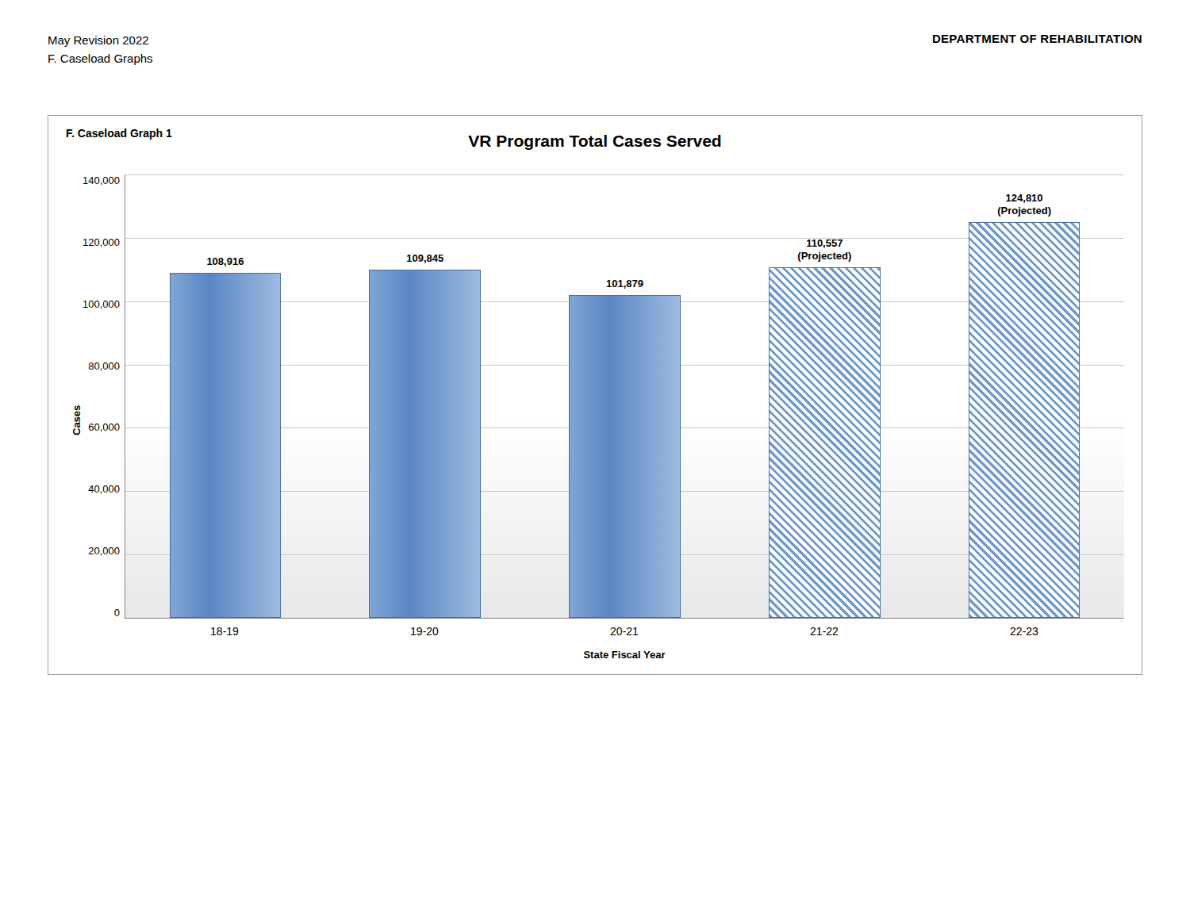May Revision 2022
F. Caseload Graphs
DEPARTMENT OF REHABILITATION
F. Caseload Graph 1
VR Program Total Cases Served
Cases
140,000 120,000 100,000 80,000 60,000 40,000 20,000 0
108,916
109,845
101,879
110,557
(Projected)
124,810
(Projected)
18-19 19-20 20-21 21-22 22-23
State Fiscal Year